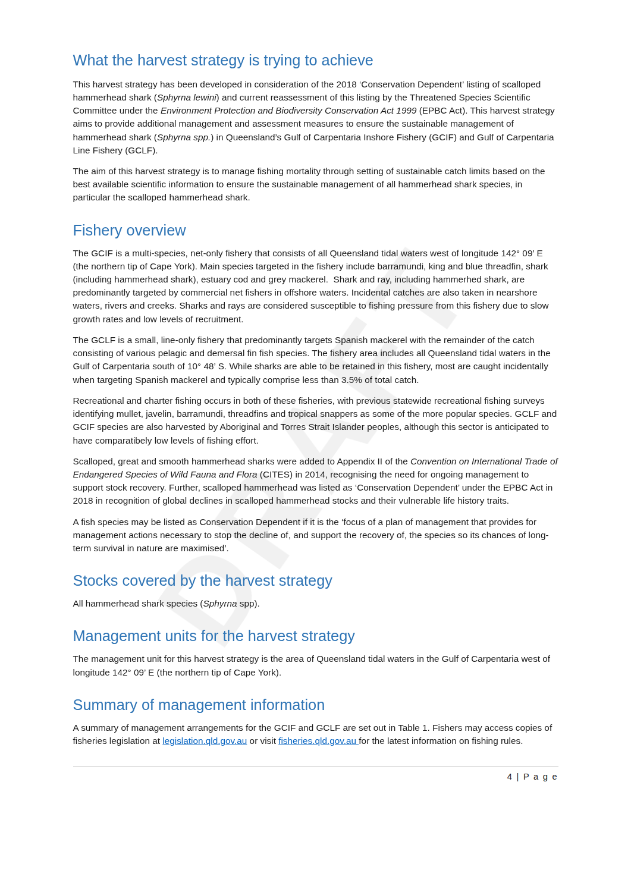DRAFT
What the harvest strategy is trying to achieve
This harvest strategy has been developed in consideration of the 2018 ‘Conservation Dependent’ listing of scalloped hammerhead shark (Sphyrna lewini) and current reassessment of this listing by the Threatened Species Scientific Committee under the Environment Protection and Biodiversity Conservation Act 1999 (EPBC Act). This harvest strategy aims to provide additional management and assessment measures to ensure the sustainable management of hammerhead shark (Sphyrna spp.) in Queensland’s Gulf of Carpentaria Inshore Fishery (GCIF) and Gulf of Carpentaria Line Fishery (GCLF).
The aim of this harvest strategy is to manage fishing mortality through setting of sustainable catch limits based on the best available scientific information to ensure the sustainable management of all hammerhead shark species, in particular the scalloped hammerhead shark.
Fishery overview
The GCIF is a multi-species, net-only fishery that consists of all Queensland tidal waters west of longitude 142° 09’ E (the northern tip of Cape York). Main species targeted in the fishery include barramundi, king and blue threadfin, shark (including hammerhead shark), estuary cod and grey mackerel. Shark and ray, including hammerhed shark, are predominantly targeted by commercial net fishers in offshore waters. Incidental catches are also taken in nearshore waters, rivers and creeks. Sharks and rays are considered susceptible to fishing pressure from this fishery due to slow growth rates and low levels of recruitment.
The GCLF is a small, line-only fishery that predominantly targets Spanish mackerel with the remainder of the catch consisting of various pelagic and demersal fin fish species. The fishery area includes all Queensland tidal waters in the Gulf of Carpentaria south of 10° 48’ S. While sharks are able to be retained in this fishery, most are caught incidentally when targeting Spanish mackerel and typically comprise less than 3.5% of total catch.
Recreational and charter fishing occurs in both of these fisheries, with previous statewide recreational fishing surveys identifying mullet, javelin, barramundi, threadfins and tropical snappers as some of the more popular species. GCLF and GCIF species are also harvested by Aboriginal and Torres Strait Islander peoples, although this sector is anticipated to have comparatibely low levels of fishing effort.
Scalloped, great and smooth hammerhead sharks were added to Appendix II of the Convention on International Trade of Endangered Species of Wild Fauna and Flora (CITES) in 2014, recognising the need for ongoing management to support stock recovery. Further, scalloped hammerhead was listed as ‘Conservation Dependent’ under the EPBC Act in 2018 in recognition of global declines in scalloped hammerhead stocks and their vulnerable life history traits.
A fish species may be listed as Conservation Dependent if it is the ‘focus of a plan of management that provides for management actions necessary to stop the decline of, and support the recovery of, the species so its chances of long-term survival in nature are maximised’.
Stocks covered by the harvest strategy
All hammerhead shark species (Sphyrna spp).
Management units for the harvest strategy
The management unit for this harvest strategy is the area of Queensland tidal waters in the Gulf of Carpentaria west of longitude 142° 09’ E (the northern tip of Cape York).
Summary of management information
A summary of management arrangements for the GCIF and GCLF are set out in Table 1. Fishers may access copies of fisheries legislation at legislation.qld.gov.au or visit fisheries.qld.gov.au for the latest information on fishing rules.
4 | P a g e